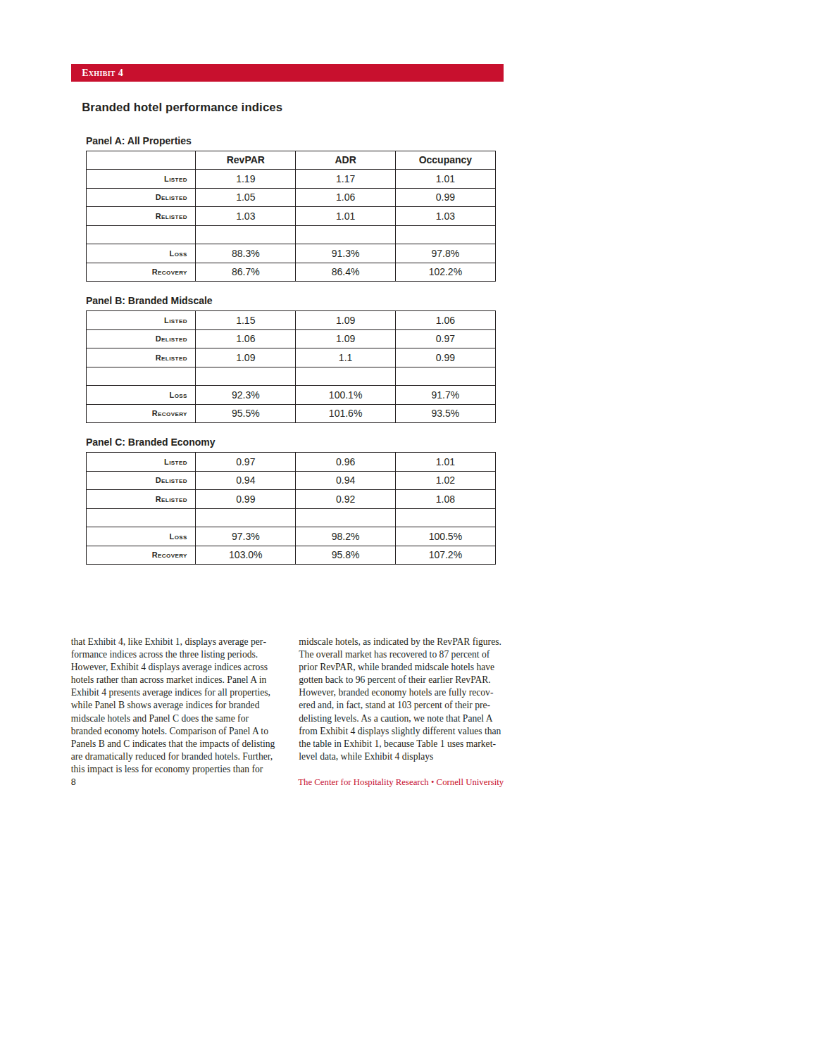Exhibit 4
Branded hotel performance indices
Panel A: All Properties
| | RevPAR | ADR | Occupancy |
| --- | --- | --- | --- |
| Listed | 1.19 | 1.17 | 1.01 |
| Delisted | 1.05 | 1.06 | 0.99 |
| Relisted | 1.03 | 1.01 | 1.03 |
| Loss | 88.3% | 91.3% | 97.8% |
| Recovery | 86.7% | 86.4% | 102.2% |
Panel B: Branded Midscale
| Listed | 1.15 | 1.09 | 1.06 |
| Delisted | 1.06 | 1.09 | 0.97 |
| Relisted | 1.09 | 1.1 | 0.99 |
| Loss | 92.3% | 100.1% | 91.7% |
| Recovery | 95.5% | 101.6% | 93.5% |
Panel C: Branded Economy
| Listed | 0.97 | 0.96 | 1.01 |
| Delisted | 0.94 | 0.94 | 1.02 |
| Relisted | 0.99 | 0.92 | 1.08 |
| Loss | 97.3% | 98.2% | 100.5% |
| Recovery | 103.0% | 95.8% | 107.2% |
that Exhibit 4, like Exhibit 1, displays average performance indices across the three listing periods. However, Exhibit 4 displays average indices across hotels rather than across market indices. Panel A in Exhibit 4 presents average indices for all properties, while Panel B shows average indices for branded midscale hotels and Panel C does the same for branded economy hotels. Comparison of Panel A to Panels B and C indicates that the impacts of delisting are dramatically reduced for branded hotels. Further, this impact is less for economy properties than for midscale hotels, as indicated by the RevPAR figures. The overall market has recovered to 87 percent of prior RevPAR, while branded midscale hotels have gotten back to 96 percent of their earlier RevPAR. However, branded economy hotels are fully recovered and, in fact, stand at 103 percent of their pre-delisting levels. As a caution, we note that Panel A from Exhibit 4 displays slightly different values than the table in Exhibit 1, because Table 1 uses market-level data, while Exhibit 4 displays
8 The Center for Hospitality Research • Cornell University